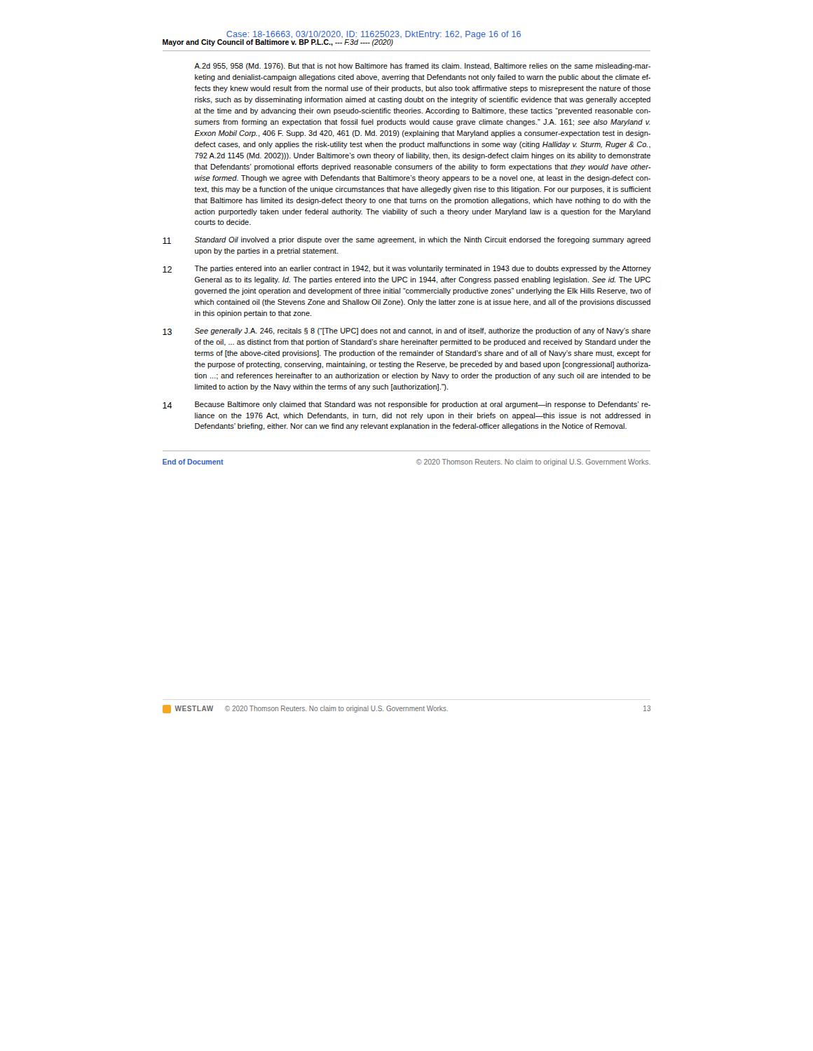Case: 18-16663, 03/10/2020, ID: 11625023, DktEntry: 162, Page 16 of 16
Mayor and City Council of Baltimore v. BP P.L.C., --- F.3d ---- (2020)
A.2d 955, 958 (Md. 1976). But that is not how Baltimore has framed its claim. Instead, Baltimore relies on the same misleading-marketing and denialist-campaign allegations cited above, averring that Defendants not only failed to warn the public about the climate effects they knew would result from the normal use of their products, but also took affirmative steps to misrepresent the nature of those risks, such as by disseminating information aimed at casting doubt on the integrity of scientific evidence that was generally accepted at the time and by advancing their own pseudo-scientific theories. According to Baltimore, these tactics “prevented reasonable consumers from forming an expectation that fossil fuel products would cause grave climate changes.” J.A. 161; see also Maryland v. Exxon Mobil Corp., 406 F. Supp. 3d 420, 461 (D. Md. 2019) (explaining that Maryland applies a consumer-expectation test in design-defect cases, and only applies the risk-utility test when the product malfunctions in some way (citing Halliday v. Sturm, Ruger & Co., 792 A.2d 1145 (Md. 2002))). Under Baltimore’s own theory of liability, then, its design-defect claim hinges on its ability to demonstrate that Defendants’ promotional efforts deprived reasonable consumers of the ability to form expectations that they would have otherwise formed. Though we agree with Defendants that Baltimore’s theory appears to be a novel one, at least in the design-defect context, this may be a function of the unique circumstances that have allegedly given rise to this litigation. For our purposes, it is sufficient that Baltimore has limited its design-defect theory to one that turns on the promotion allegations, which have nothing to do with the action purportedly taken under federal authority. The viability of such a theory under Maryland law is a question for the Maryland courts to decide.
11
Standard Oil involved a prior dispute over the same agreement, in which the Ninth Circuit endorsed the foregoing summary agreed upon by the parties in a pretrial statement.
12
The parties entered into an earlier contract in 1942, but it was voluntarily terminated in 1943 due to doubts expressed by the Attorney General as to its legality. Id. The parties entered into the UPC in 1944, after Congress passed enabling legislation. See id. The UPC governed the joint operation and development of three initial “commercially productive zones” underlying the Elk Hills Reserve, two of which contained oil (the Stevens Zone and Shallow Oil Zone). Only the latter zone is at issue here, and all of the provisions discussed in this opinion pertain to that zone.
13
See generally J.A. 246, recitals § 8 (“[The UPC] does not and cannot, in and of itself, authorize the production of any of Navy’s share of the oil, ... as distinct from that portion of Standard’s share hereinafter permitted to be produced and received by Standard under the terms of [the above-cited provisions]. The production of the remainder of Standard’s share and of all of Navy’s share must, except for the purpose of protecting, conserving, maintaining, or testing the Reserve, be preceded by and based upon [congressional] authorization ...; and references hereinafter to an authorization or election by Navy to order the production of any such oil are intended to be limited to action by the Navy within the terms of any such [authorization].”).
14
Because Baltimore only claimed that Standard was not responsible for production at oral argument—in response to Defendants’ reliance on the 1976 Act, which Defendants, in turn, did not rely upon in their briefs on appeal—this issue is not addressed in Defendants’ briefing, either. Nor can we find any relevant explanation in the federal-officer allegations in the Notice of Removal.
End of Document
© 2020 Thomson Reuters. No claim to original U.S. Government Works.
WESTLAW © 2020 Thomson Reuters. No claim to original U.S. Government Works.
13